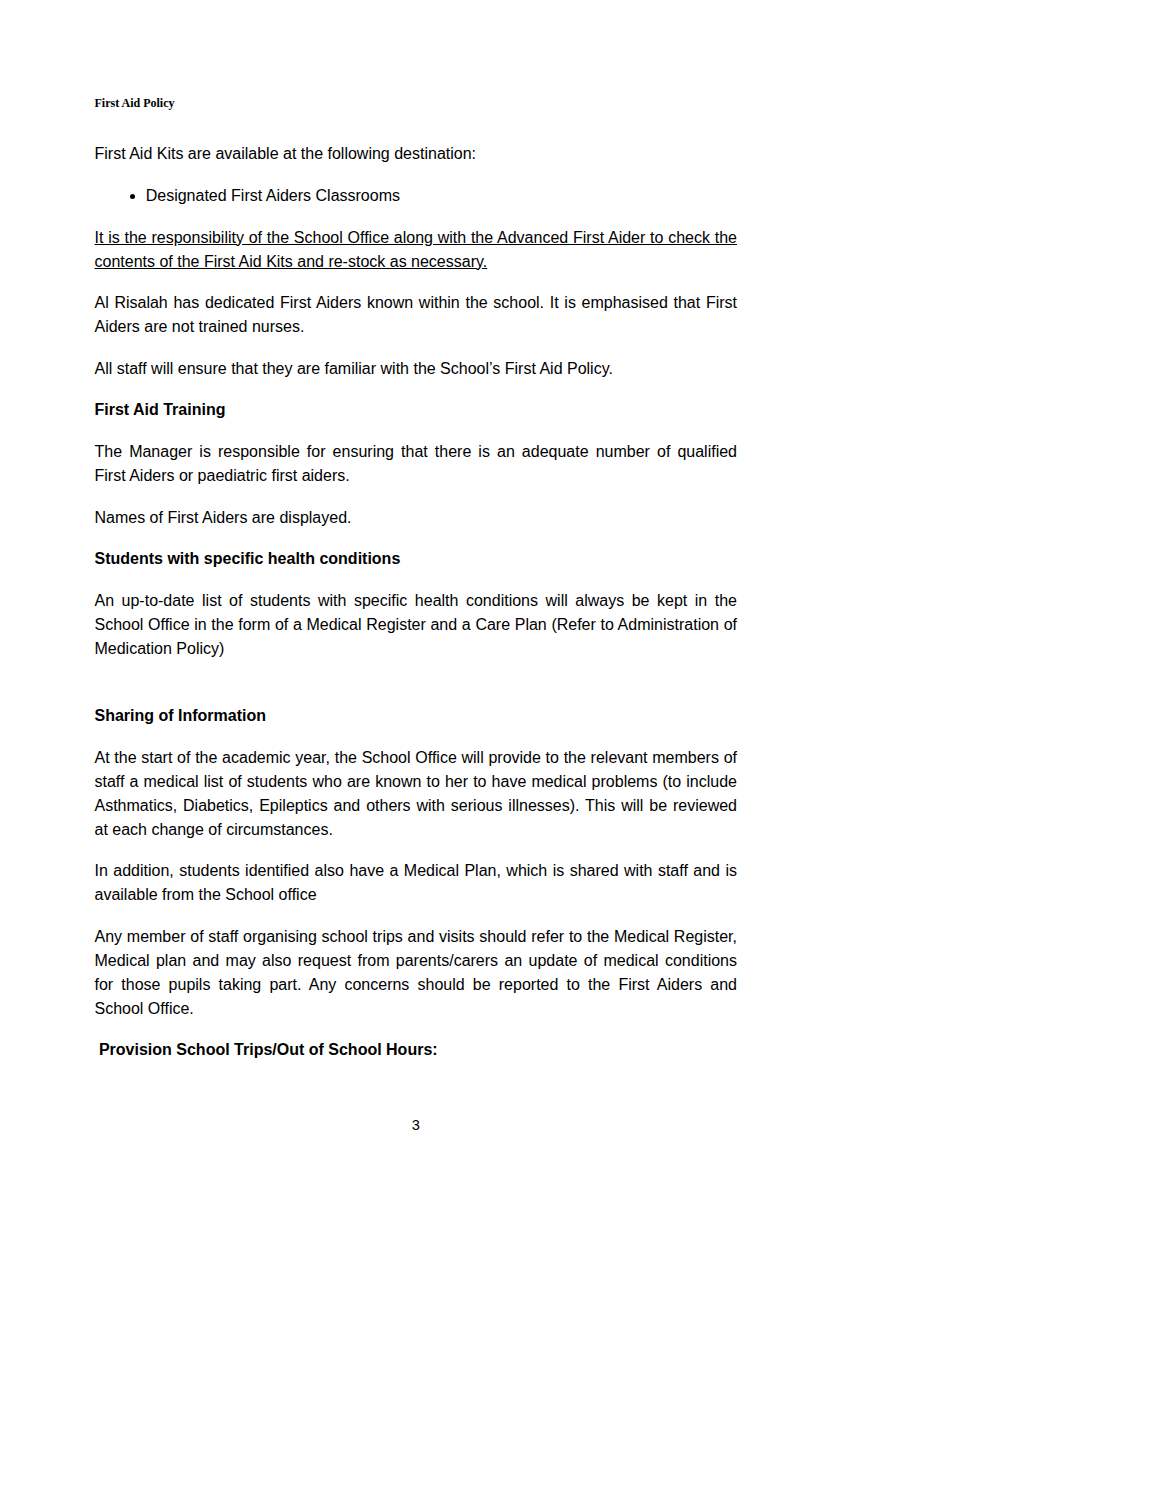First Aid Policy
First Aid Kits are available at the following destination:
Designated First Aiders Classrooms
It is the responsibility of the School Office along with the Advanced First Aider to check the contents of the First Aid Kits and re-stock as necessary.
Al Risalah has dedicated First Aiders known within the school. It is emphasised that First Aiders are not trained nurses.
All staff will ensure that they are familiar with the School’s First Aid Policy.
First Aid Training
The Manager is responsible for ensuring that there is an adequate number of qualified First Aiders or paediatric first aiders.
Names of First Aiders are displayed.
Students with specific health conditions
An up-to-date list of students with specific health conditions will always be kept in the School Office in the form of a Medical Register and a Care Plan (Refer to Administration of Medication Policy)
Sharing of Information
At the start of the academic year, the School Office will provide to the relevant members of staff a medical list of students who are known to her to have medical problems (to include Asthmatics, Diabetics, Epileptics and others with serious illnesses). This will be reviewed at each change of circumstances.
In addition, students identified also have a Medical Plan, which is shared with staff and is available from the School office
Any member of staff organising school trips and visits should refer to the Medical Register, Medical plan and may also request from parents/carers an update of medical conditions for those pupils taking part. Any concerns should be reported to the First Aiders and School Office.
Provision School Trips/Out of School Hours:
3